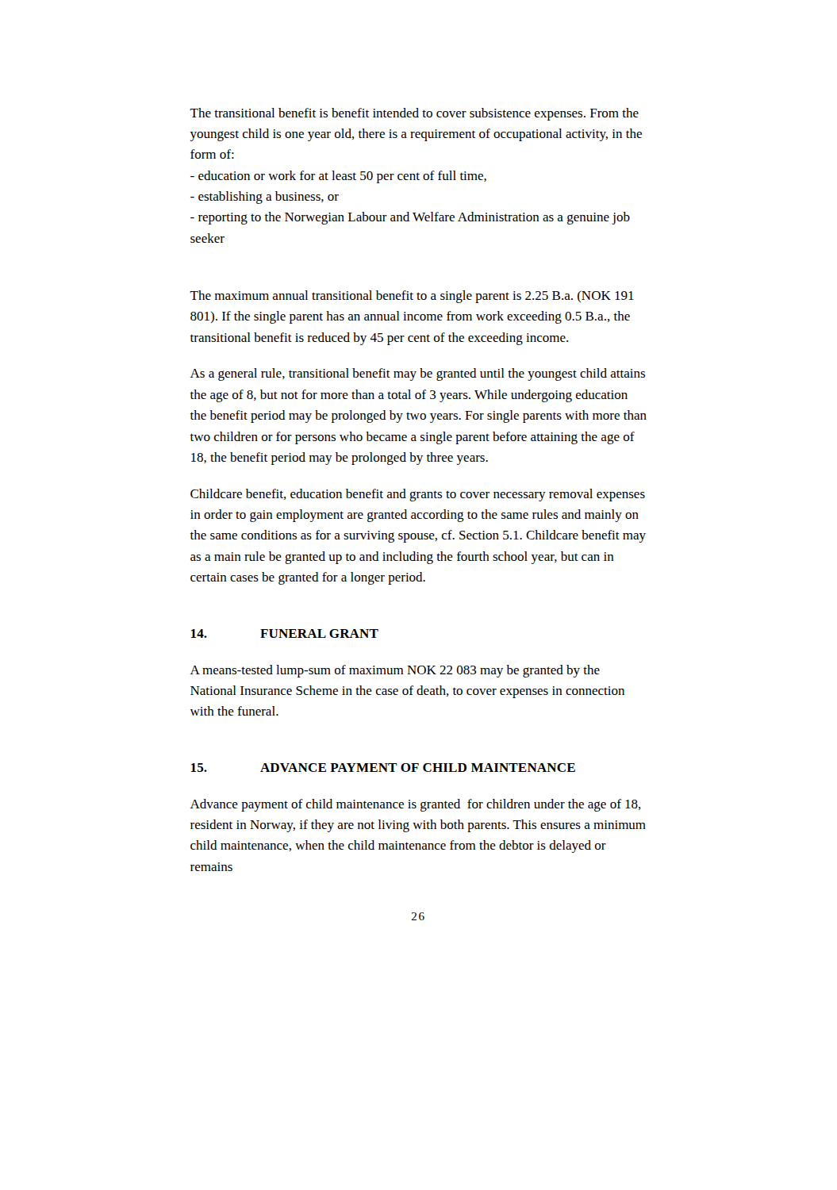The transitional benefit is benefit intended to cover subsistence expenses. From the youngest child is one year old, there is a requirement of occupational activity, in the form of:
- education or work for at least 50 per cent of full time,
- establishing a business, or
- reporting to the Norwegian Labour and Welfare Administration as a genuine job seeker
The maximum annual transitional benefit to a single parent is 2.25 B.a. (NOK 191 801). If the single parent has an annual income from work exceeding 0.5 B.a., the transitional benefit is reduced by 45 per cent of the exceeding income.
As a general rule, transitional benefit may be granted until the youngest child attains the age of 8, but not for more than a total of 3 years. While undergoing education the benefit period may be prolonged by two years. For single parents with more than two children or for persons who became a single parent before attaining the age of 18, the benefit period may be prolonged by three years.
Childcare benefit, education benefit and grants to cover necessary removal expenses in order to gain employment are granted according to the same rules and mainly on the same conditions as for a surviving spouse, cf. Section 5.1. Childcare benefit may as a main rule be granted up to and including the fourth school year, but can in certain cases be granted for a longer period.
14. FUNERAL GRANT
A means-tested lump-sum of maximum NOK 22 083 may be granted by the National Insurance Scheme in the case of death, to cover expenses in connection with the funeral.
15. ADVANCE PAYMENT OF CHILD MAINTENANCE
Advance payment of child maintenance is granted for children under the age of 18, resident in Norway, if they are not living with both parents. This ensures a minimum child maintenance, when the child maintenance from the debtor is delayed or remains
26